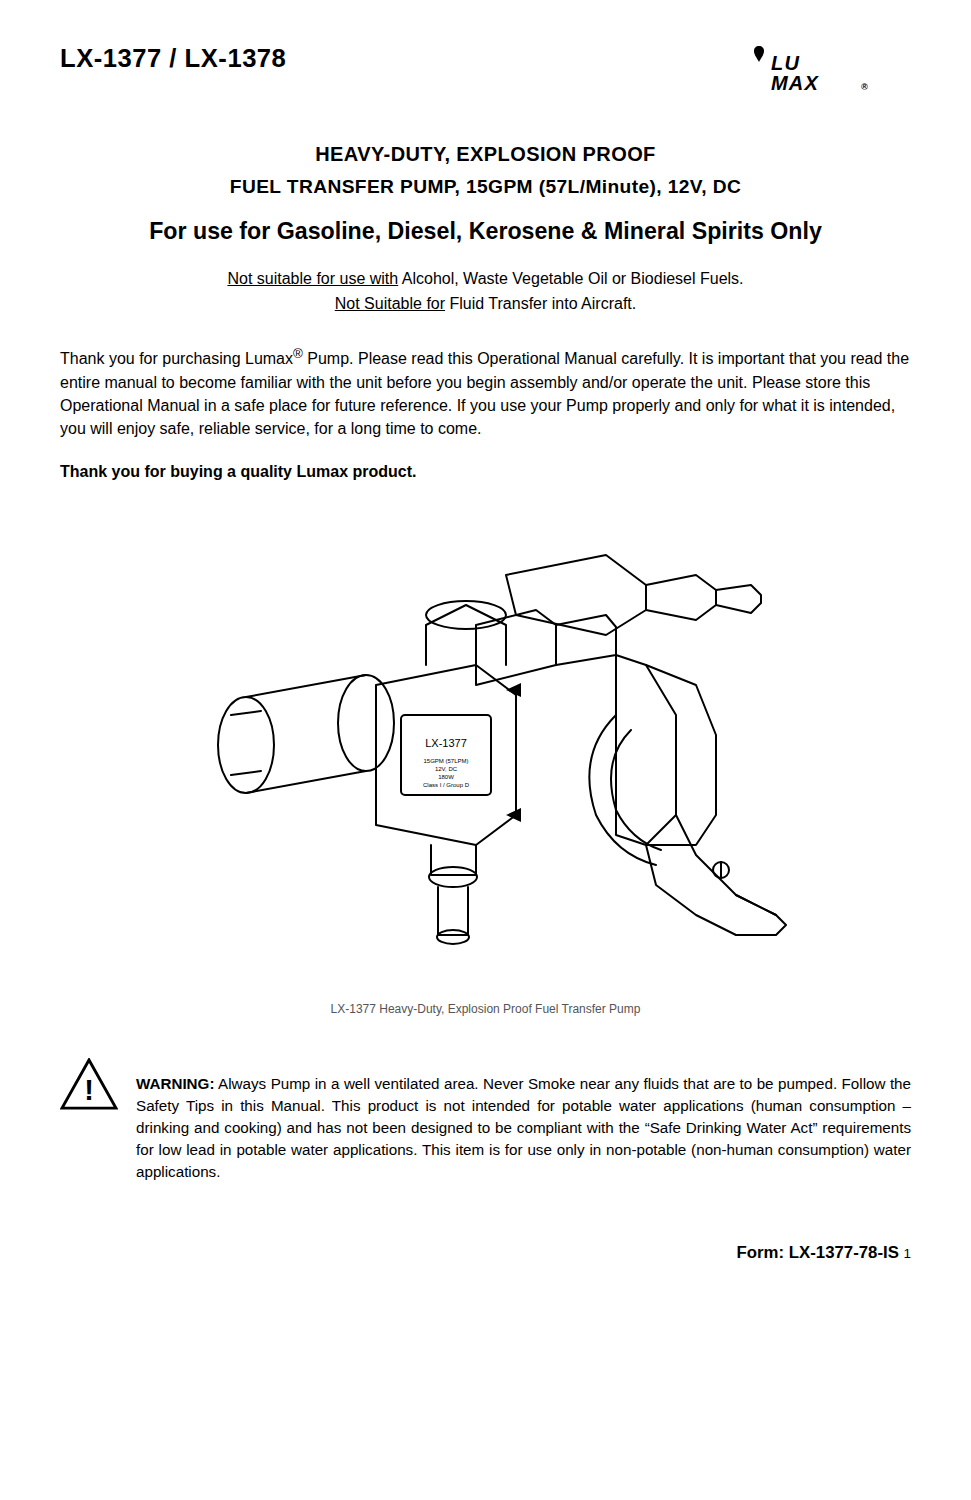LX-1377 / LX-1378
LU MAX ®
HEAVY-DUTY, EXPLOSION PROOF
FUEL TRANSFER PUMP, 15GPM (57L/Minute), 12V, DC
For use for Gasoline, Diesel, Kerosene & Mineral Spirits Only
Not suitable for use with Alcohol, Waste Vegetable Oil or Biodiesel Fuels.
Not Suitable for Fluid Transfer into Aircraft.
Thank you for purchasing Lumax® Pump. Please read this Operational Manual carefully. It is important that you read the entire manual to become familiar with the unit before you begin assembly and/or operate the unit. Please store this Operational Manual in a safe place for future reference. If you use your Pump properly and only for what it is intended, you will enjoy safe, reliable service, for a long time to come.
Thank you for buying a quality Lumax product.
LX-1377 15GPM (57LPM) 12V, DC 180W Class I / Group D
LX-1377 Heavy-Duty, Explosion Proof Fuel Transfer Pump
!
WARNING: Always Pump in a well ventilated area. Never Smoke near any fluids that are to be pumped. Follow the Safety Tips in this Manual. This product is not intended for potable water applications (human consumption – drinking and cooking) and has not been designed to be compliant with the “Safe Drinking Water Act” requirements for low lead in potable water applications. This item is for use only in non-potable (non-human consumption) water applications.
Form: LX-1377-78-IS 1